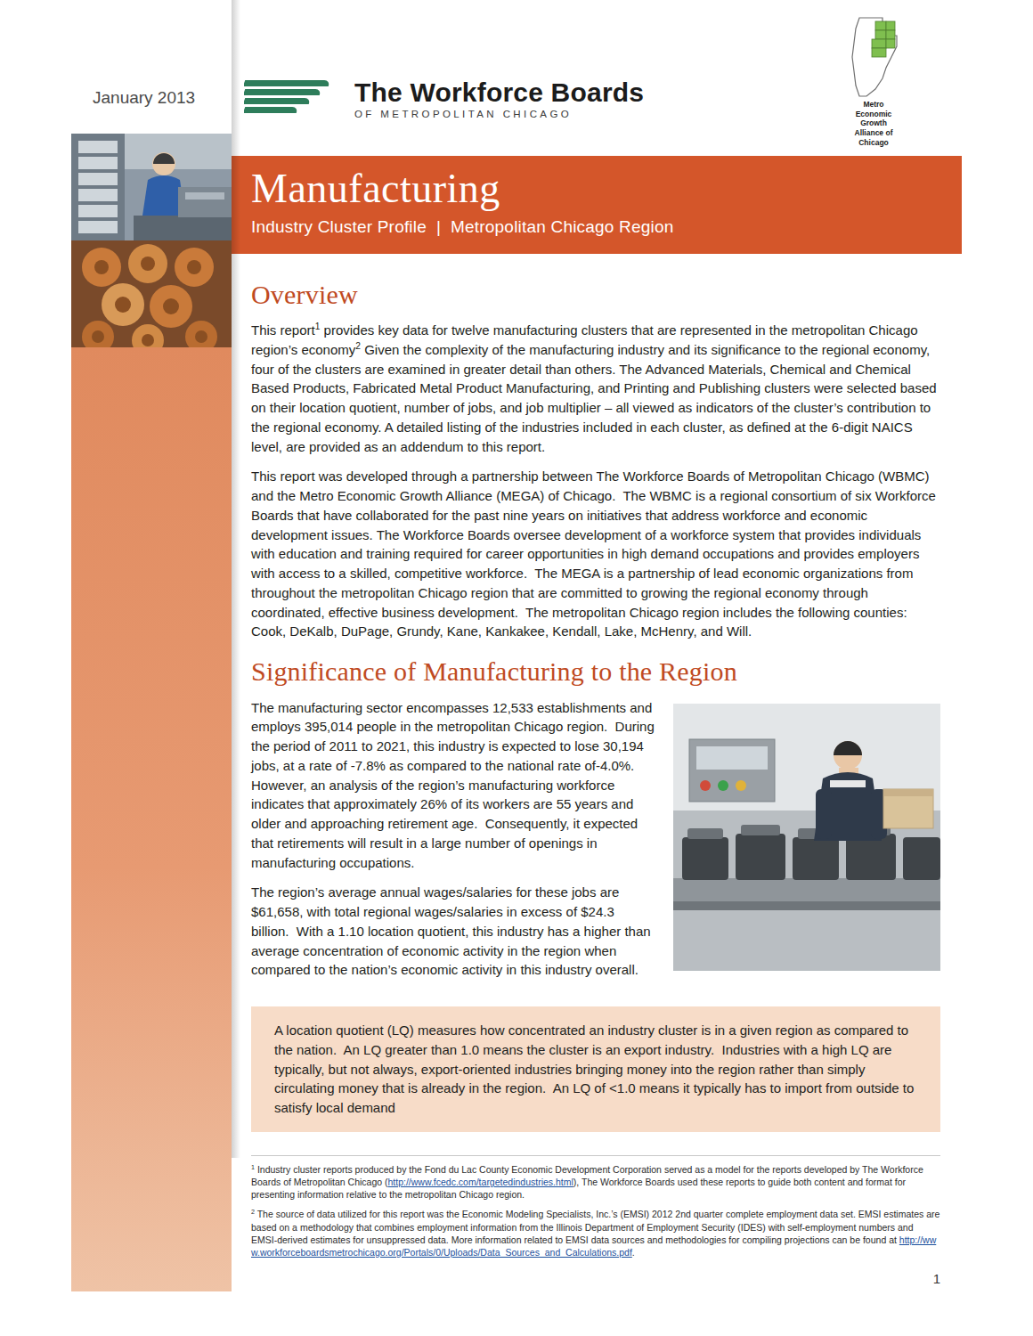January 2013
The Workforce Boards
OF METROPOLITAN CHICAGO
Metro
Economic
Growth
Alliance of
Chicago
Manufacturing
Industry Cluster Profile | Metropolitan Chicago Region
Overview
This report1 provides key data for twelve manufacturing clusters that are represented in the metropolitan Chicago region’s economy2 Given the complexity of the manufacturing industry and its significance to the regional economy, four of the clusters are examined in greater detail than others. The Advanced Materials, Chemical and Chemical Based Products, Fabricated Metal Product Manufacturing, and Printing and Publishing clusters were selected based on their location quotient, number of jobs, and job multiplier – all viewed as indicators of the cluster’s contribution to the regional economy. A detailed listing of the industries included in each cluster, as defined at the 6-digit NAICS level, are provided as an addendum to this report.
This report was developed through a partnership between The Workforce Boards of Metropolitan Chicago (WBMC) and the Metro Economic Growth Alliance (MEGA) of Chicago. The WBMC is a regional consortium of six Workforce Boards that have collaborated for the past nine years on initiatives that address workforce and economic development issues. The Workforce Boards oversee development of a workforce system that provides individuals with education and training required for career opportunities in high demand occupations and provides employers with access to a skilled, competitive workforce. The MEGA is a partnership of lead economic organizations from throughout the metropolitan Chicago region that are committed to growing the regional economy through coordinated, effective business development. The metropolitan Chicago region includes the following counties: Cook, DeKalb, DuPage, Grundy, Kane, Kankakee, Kendall, Lake, McHenry, and Will.
Significance of Manufacturing to the Region
The manufacturing sector encompasses 12,533 establishments and employs 395,014 people in the metropolitan Chicago region. During the period of 2011 to 2021, this industry is expected to lose 30,194 jobs, at a rate of -7.8% as compared to the national rate of-4.0%. However, an analysis of the region’s manufacturing workforce indicates that approximately 26% of its workers are 55 years and older and approaching retirement age. Consequently, it expected that retirements will result in a large number of openings in manufacturing occupations.
The region’s average annual wages/salaries for these jobs are $61,658, with total regional wages/salaries in excess of $24.3 billion. With a 1.10 location quotient, this industry has a higher than average concentration of economic activity in the region when compared to the nation’s economic activity in this industry overall.
A location quotient (LQ) measures how concentrated an industry cluster is in a given region as compared to the nation. An LQ greater than 1.0 means the cluster is an export industry. Industries with a high LQ are typically, but not always, export-oriented industries bringing money into the region rather than simply circulating money that is already in the region. An LQ of <1.0 means it typically has to import from outside to satisfy local demand
1 Industry cluster reports produced by the Fond du Lac County Economic Development Corporation served as a model for the reports developed by The Workforce Boards of Metropolitan Chicago (http://www.fcedc.com/targetedindustries.html), The Workforce Boards used these reports to guide both content and format for presenting information relative to the metropolitan Chicago region.
2 The source of data utilized for this report was the Economic Modeling Specialists, Inc.’s (EMSI) 2012 2nd quarter complete employment data set. EMSI estimates are based on a methodology that combines employment information from the Illinois Department of Employment Security (IDES) with self-employment numbers and EMSI-derived estimates for unsuppressed data. More information related to EMSI data sources and methodologies for compiling projections can be found at http://www.workforceboardsmetrochicago.org/Portals/0/Uploads/Data_Sources_and_Calculations.pdf.
1